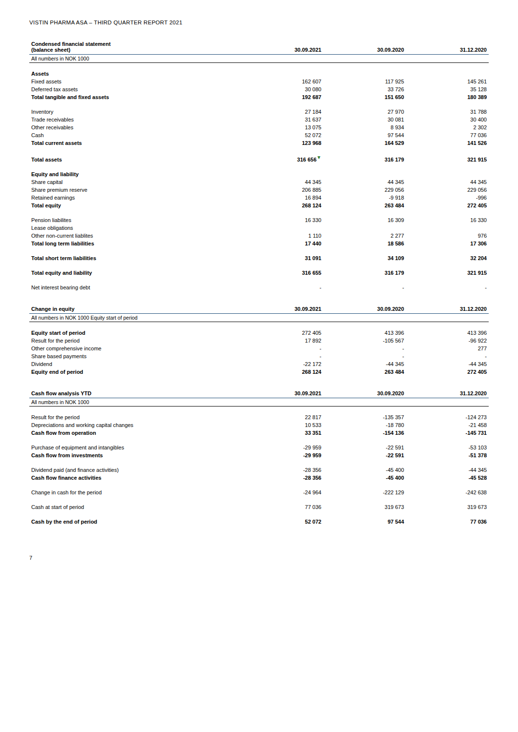VISTIN PHARMA ASA – THIRD QUARTER REPORT 2021
| Condensed financial statement (balance sheet) | 30.09.2021 | 30.09.2020 | 31.12.2020 |
| --- | --- | --- | --- |
| All numbers in NOK 1000 | | | |
| Assets | | | |
| Fixed assets | 162 607 | 117 925 | 145 261 |
| Deferred tax assets | 30 080 | 33 726 | 35 128 |
| Total tangible and fixed assets | 192 687 | 151 650 | 180 389 |
| Inventory | 27 184 | 27 970 | 31 788 |
| Trade receivables | 31 637 | 30 081 | 30 400 |
| Other receivables | 13 075 | 8 934 | 2 302 |
| Cash | 52 072 | 97 544 | 77 036 |
| Total current assets | 123 968 | 164 529 | 141 526 |
| Total assets | 316 656 ▼ | 316 179 | 321 915 |
| Equity and liability | | | |
| Share capital | 44 345 | 44 345 | 44 345 |
| Share premium reserve | 206 885 | 229 056 | 229 056 |
| Retained earnings | 16 894 | -9 918 | -996 |
| Total equity | 268 124 | 263 484 | 272 405 |
| Pension liabilites | 16 330 | 16 309 | 16 330 |
| Lease obligations | | | |
| Other non-current liablites | 1 110 | 2 277 | 976 |
| Total long term liabilities | 17 440 | 18 586 | 17 306 |
| Total short term liabilities | 31 091 | 34 109 | 32 204 |
| Total equity and liability | 316 655 | 316 179 | 321 915 |
| Net interest bearing debt | - | - | - |
| Change in equity | 30.09.2021 | 30.09.2020 | 31.12.2020 |
| --- | --- | --- | --- |
| All numbers in NOK 1000 Equity start of period | | | |
| Equity start of period | 272 405 | 413 396 | 413 396 |
| Result for the period | 17 892 | -105 567 | -96 922 |
| Other comprehensive income | - | - | 277 |
| Share based payments | - | - | - |
| Dividend | -22 172 | -44 345 | -44 345 |
| Equity end of period | 268 124 | 263 484 | 272 405 |
| Cash flow analysis YTD | 30.09.2021 | 30.09.2020 | 31.12.2020 |
| --- | --- | --- | --- |
| All numbers in NOK 1000 | | | |
| Result for the period | 22 817 | -135 357 | -124 273 |
| Depreciations and working capital changes | 10 533 | -18 780 | -21 458 |
| Cash flow from operation | 33 351 | -154 136 | -145 731 |
| Purchase of equipment and intangibles | -29 959 | -22 591 | -53 103 |
| Cash flow from investments | -29 959 | -22 591 | -51 378 |
| Dividend paid (and finance activities) | -28 356 | -45 400 | -44 345 |
| Cash flow finance activities | -28 356 | -45 400 | -45 528 |
| Change in cash for the period | -24 964 | -222 129 | -242 638 |
| Cash at start of period | 77 036 | 319 673 | 319 673 |
| Cash by the end of period | 52 072 | 97 544 | 77 036 |
7